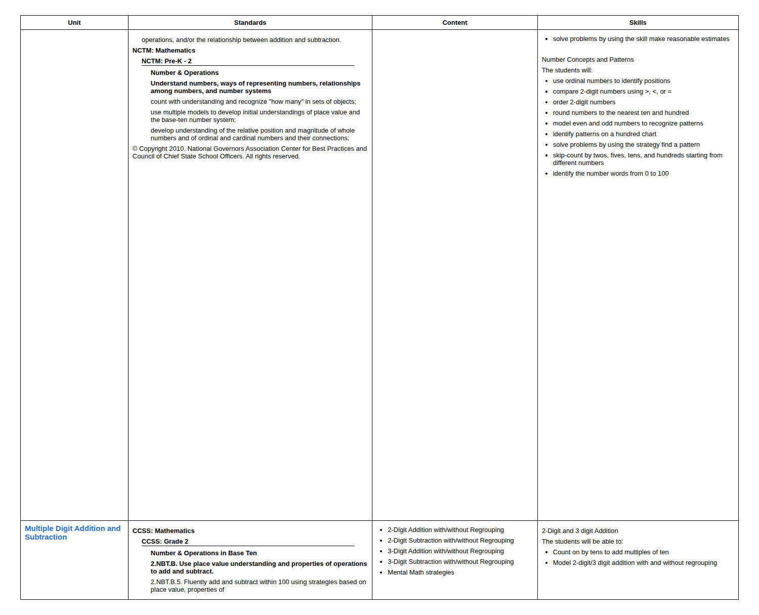| Unit | Standards | Content | Skills |
| --- | --- | --- | --- |
| | operations, and/or the relationship between addition and subtraction. NCTM: Mathematics NCTM: Pre-K - 2 Number & Operations Understand numbers, ways of representing numbers, relationships among numbers, and number systems count with understanding and recognize "how many" in sets of objects; use multiple models to develop initial understandings of place value and the base-ten number system; develop understanding of the relative position and magnitude of whole numbers and of ordinal and cardinal numbers and their connections; © Copyright 2010. National Governors Association Center for Best Practices and Council of Chief State School Officers. All rights reserved. | | solve problems by using the skill make reasonable estimates Number Concepts and Patterns The students will: use ordinal numbers to identify positions compare 2-digit numbers using >, <, or = order 2-digit numbers round numbers to the nearest ten and hundred model even and odd numbers to recognize patterns identify patterns on a hundred chart solve problems by using the strategy find a pattern skip-count by twos, fives, tens, and hundreds starting from different numbers identify the number words from 0 to 100 |
| Multiple Digit Addition and Subtraction | CCSS: Mathematics CCSS: Grade 2 Number & Operations in Base Ten 2.NBT.B. Use place value understanding and properties of operations to add and subtract. 2.NBT.B.5. Fluently add and subtract within 100 using strategies based on place value, properties of | 2-Digit Addition with/without Regrouping 2-Digit Subtraction with/without Regrouping 3-Digit Addition with/without Regrouping 3-Digit Subtraction with/without Regrouping Mental Math strategies | 2-Digit and 3 digit Addition The students will be able to: Count on by tens to add multiples of ten Model 2-digit/3 digit addition with and without regrouping |